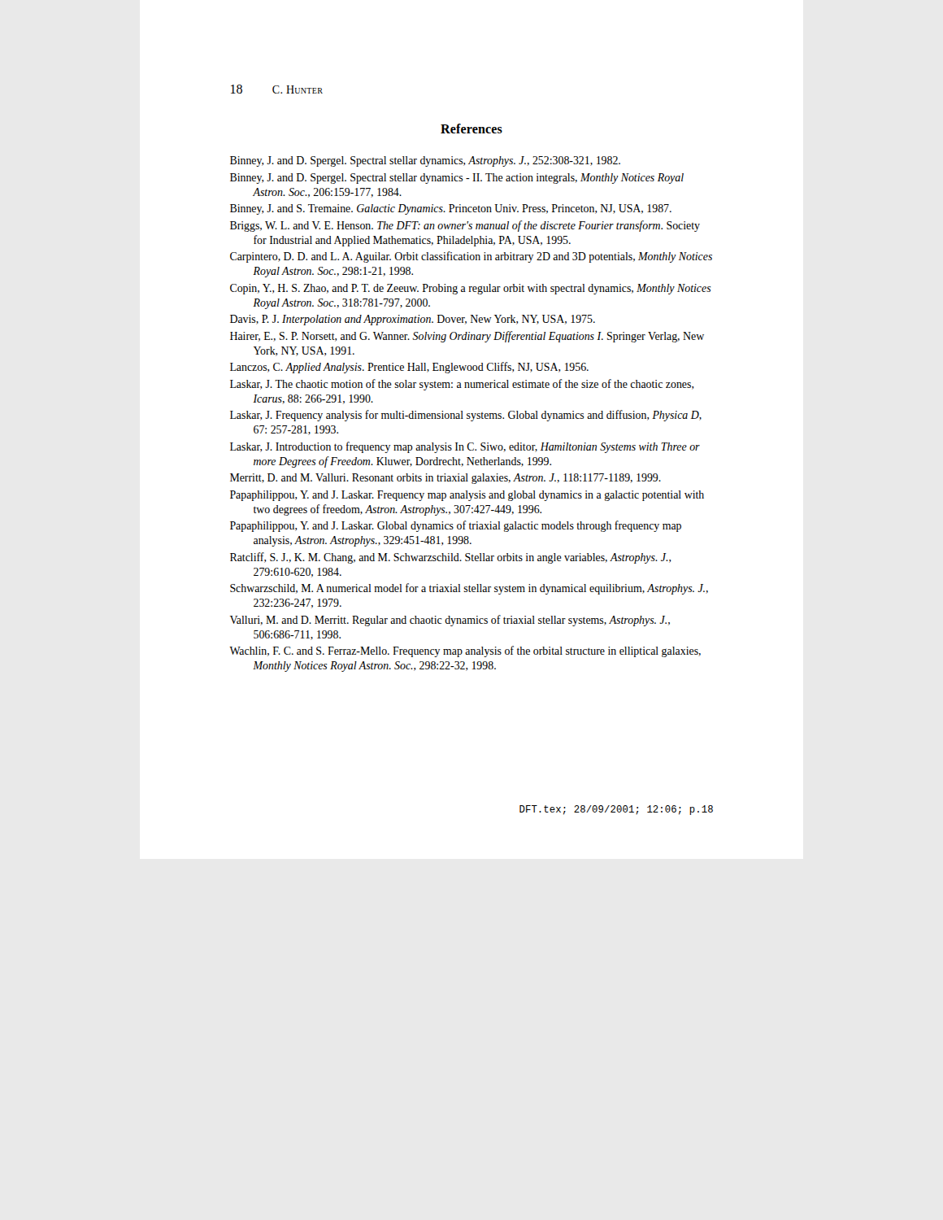18 C. Hunter
References
Binney, J. and D. Spergel. Spectral stellar dynamics, Astrophys. J., 252:308-321, 1982.
Binney, J. and D. Spergel. Spectral stellar dynamics - II. The action integrals, Monthly Notices Royal Astron. Soc., 206:159-177, 1984.
Binney, J. and S. Tremaine. Galactic Dynamics. Princeton Univ. Press, Princeton, NJ, USA, 1987.
Briggs, W. L. and V. E. Henson. The DFT: an owner's manual of the discrete Fourier transform. Society for Industrial and Applied Mathematics, Philadelphia, PA, USA, 1995.
Carpintero, D. D. and L. A. Aguilar. Orbit classification in arbitrary 2D and 3D potentials, Monthly Notices Royal Astron. Soc., 298:1-21, 1998.
Copin, Y., H. S. Zhao, and P. T. de Zeeuw. Probing a regular orbit with spectral dynamics, Monthly Notices Royal Astron. Soc., 318:781-797, 2000.
Davis, P. J. Interpolation and Approximation. Dover, New York, NY, USA, 1975.
Hairer, E., S. P. Norsett, and G. Wanner. Solving Ordinary Differential Equations I. Springer Verlag, New York, NY, USA, 1991.
Lanczos, C. Applied Analysis. Prentice Hall, Englewood Cliffs, NJ, USA, 1956.
Laskar, J. The chaotic motion of the solar system: a numerical estimate of the size of the chaotic zones, Icarus, 88: 266-291, 1990.
Laskar, J. Frequency analysis for multi-dimensional systems. Global dynamics and diffusion, Physica D, 67: 257-281, 1993.
Laskar, J. Introduction to frequency map analysis In C. Siwo, editor, Hamiltonian Systems with Three or more Degrees of Freedom. Kluwer, Dordrecht, Netherlands, 1999.
Merritt, D. and M. Valluri. Resonant orbits in triaxial galaxies, Astron. J., 118:1177-1189, 1999.
Papaphilippou, Y. and J. Laskar. Frequency map analysis and global dynamics in a galactic potential with two degrees of freedom, Astron. Astrophys., 307:427-449, 1996.
Papaphilippou, Y. and J. Laskar. Global dynamics of triaxial galactic models through frequency map analysis, Astron. Astrophys., 329:451-481, 1998.
Ratcliff, S. J., K. M. Chang, and M. Schwarzschild. Stellar orbits in angle variables, Astrophys. J., 279:610-620, 1984.
Schwarzschild, M. A numerical model for a triaxial stellar system in dynamical equilibrium, Astrophys. J., 232:236-247, 1979.
Valluri, M. and D. Merritt. Regular and chaotic dynamics of triaxial stellar systems, Astrophys. J., 506:686-711, 1998.
Wachlin, F. C. and S. Ferraz-Mello. Frequency map analysis of the orbital structure in elliptical galaxies, Monthly Notices Royal Astron. Soc., 298:22-32, 1998.
DFT.tex; 28/09/2001; 12:06; p.18